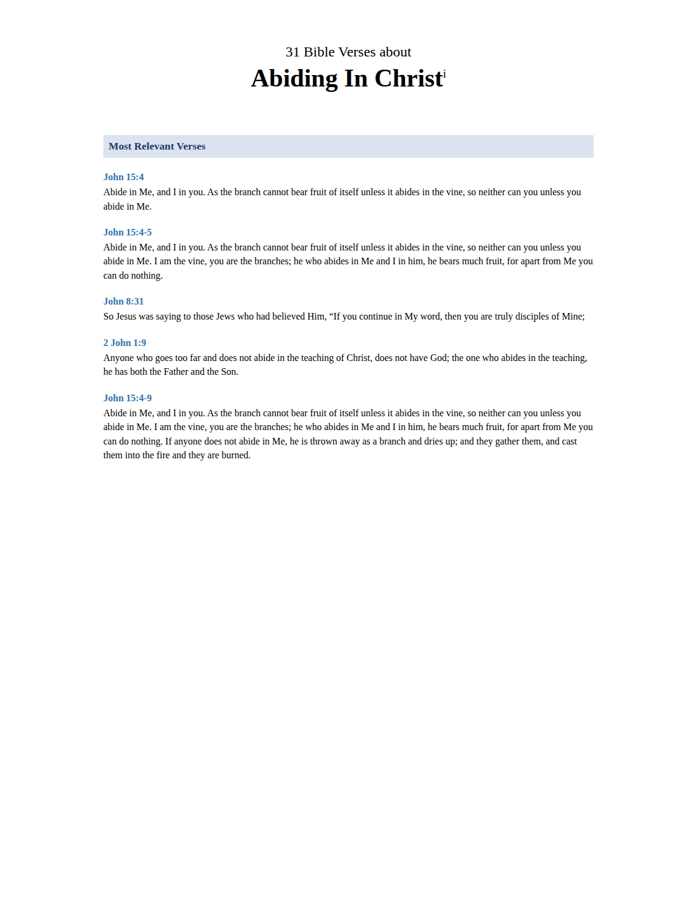31 Bible Verses about Abiding In Christi
Most Relevant Verses
John 15:4
Abide in Me, and I in you. As the branch cannot bear fruit of itself unless it abides in the vine, so neither can you unless you abide in Me.
John 15:4-5
Abide in Me, and I in you. As the branch cannot bear fruit of itself unless it abides in the vine, so neither can you unless you abide in Me. I am the vine, you are the branches; he who abides in Me and I in him, he bears much fruit, for apart from Me you can do nothing.
John 8:31
So Jesus was saying to those Jews who had believed Him, “If you continue in My word, then you are truly disciples of Mine;
2 John 1:9
Anyone who goes too far and does not abide in the teaching of Christ, does not have God; the one who abides in the teaching, he has both the Father and the Son.
John 15:4-9
Abide in Me, and I in you. As the branch cannot bear fruit of itself unless it abides in the vine, so neither can you unless you abide in Me. I am the vine, you are the branches; he who abides in Me and I in him, he bears much fruit, for apart from Me you can do nothing. If anyone does not abide in Me, he is thrown away as a branch and dries up; and they gather them, and cast them into the fire and they are burned.